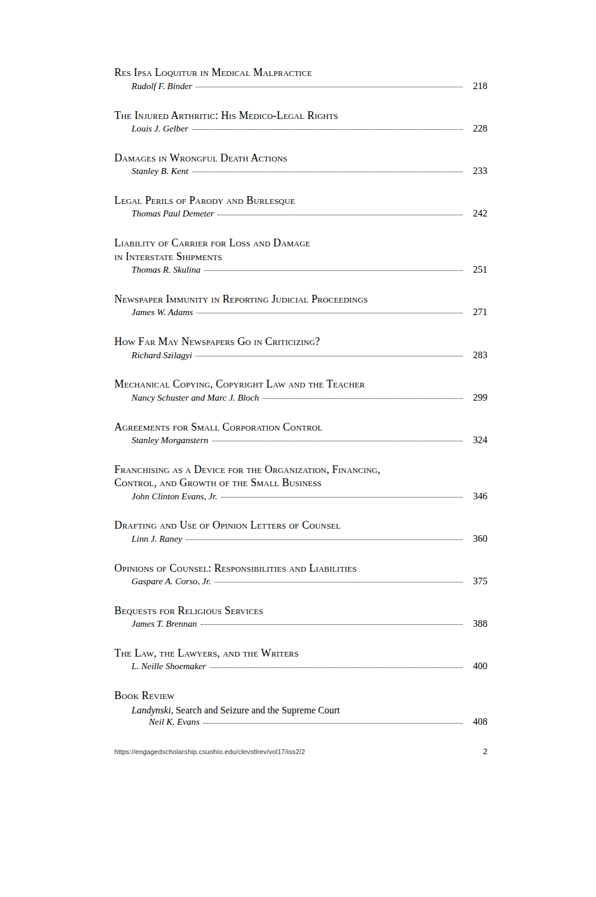Res Ipsa Loquitur in Medical Malpractice
Rudolf F. Binder 218
The Injured Arthritic: His Medico-Legal Rights
Louis J. Gelber 228
Damages in Wrongful Death Actions
Stanley B. Kent 233
Legal Perils of Parody and Burlesque
Thomas Paul Demeter 242
Liability of Carrier for Loss and Damage
in Interstate Shipments
Thomas R. Skulina 251
Newspaper Immunity in Reporting Judicial Proceedings
James W. Adams 271
How Far May Newspapers Go in Criticizing?
Richard Szilagyi 283
Mechanical Copying, Copyright Law and the Teacher
Nancy Schuster and Marc J. Bloch 299
Agreements for Small Corporation Control
Stanley Morganstern 324
Franchising as a Device for the Organization, Financing,
Control, and Growth of the Small Business
John Clinton Evans, Jr. 346
Drafting and Use of Opinion Letters of Counsel
Linn J. Raney 360
Opinions of Counsel: Responsibilities and Liabilities
Gaspare A. Corso, Jr. 375
Bequests for Religious Services
James T. Brennan 388
The Law, the Lawyers, and the Writers
L. Neille Shoemaker 400
Book Review
Landynski, Search and Seizure and the Supreme Court
Neil K. Evans 408
https://engagedscholarship.csuohio.edu/clevstlrev/vol17/iss2/2 2